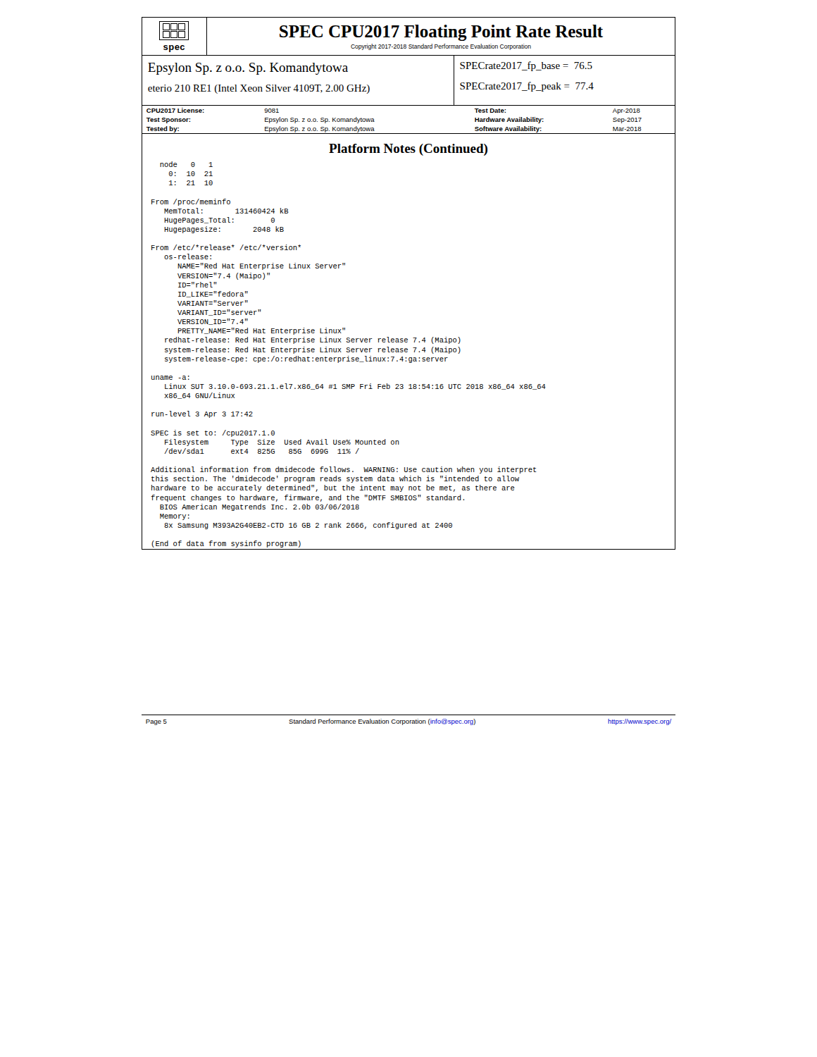spec
SPEC CPU2017 Floating Point Rate Result
Copyright 2017-2018 Standard Performance Evaluation Corporation
Epsylon Sp. z o.o. Sp. Komandytowa
eterio 210 RE1 (Intel Xeon Silver 4109T, 2.00 GHz)
SPECrate2017_fp_base = 76.5
SPECrate2017_fp_peak = 77.4
| CPU2017 License: | 9081 | Test Date: | Apr-2018 |
| Test Sponsor: | Epsylon Sp. z o.o. Sp. Komandytowa | Hardware Availability: | Sep-2017 |
| Tested by: | Epsylon Sp. z o.o. Sp. Komandytowa | Software Availability: | Mar-2018 |
Platform Notes (Continued)
   node   0   1
     0:  10  21
     1:  21  10

 From /proc/meminfo
    MemTotal:       131460424 kB
    HugePages_Total:        0
    Hugepagesize:       2048 kB

 From /etc/*release* /etc/*version*
    os-release:
       NAME="Red Hat Enterprise Linux Server"
       VERSION="7.4 (Maipo)"
       ID="rhel"
       ID_LIKE="fedora"
       VARIANT="Server"
       VARIANT_ID="server"
       VERSION_ID="7.4"
       PRETTY_NAME="Red Hat Enterprise Linux"
    redhat-release: Red Hat Enterprise Linux Server release 7.4 (Maipo)
    system-release: Red Hat Enterprise Linux Server release 7.4 (Maipo)
    system-release-cpe: cpe:/o:redhat:enterprise_linux:7.4:ga:server

 uname -a:
    Linux SUT 3.10.0-693.21.1.el7.x86_64 #1 SMP Fri Feb 23 18:54:16 UTC 2018 x86_64 x86_64
    x86_64 GNU/Linux

 run-level 3 Apr 3 17:42

 SPEC is set to: /cpu2017.1.0
    Filesystem     Type  Size  Used Avail Use% Mounted on
    /dev/sda1      ext4  825G   85G  699G  11% /

 Additional information from dmidecode follows.  WARNING: Use caution when you interpret
 this section. The 'dmidecode' program reads system data which is "intended to allow
 hardware to be accurately determined", but the intent may not be met, as there are
 frequent changes to hardware, firmware, and the "DMTF SMBIOS" standard.
   BIOS American Megatrends Inc. 2.0b 03/06/2018
   Memory:
    8x Samsung M393A2G40EB2-CTD 16 GB 2 rank 2666, configured at 2400

 (End of data from sysinfo program)
Page 5
Standard Performance Evaluation Corporation (info@spec.org)
https://www.spec.org/